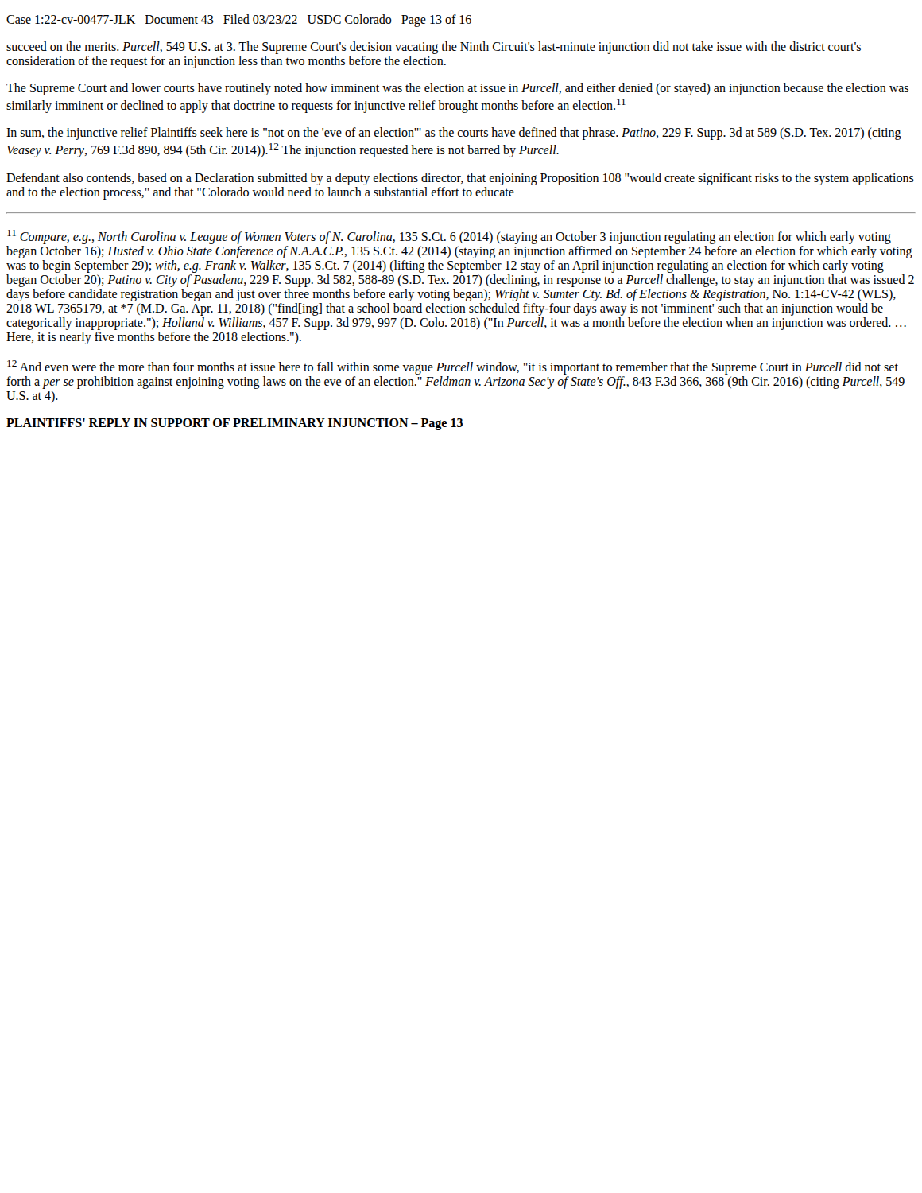Case 1:22-cv-00477-JLK Document 43 Filed 03/23/22 USDC Colorado Page 13 of 16
succeed on the merits. Purcell, 549 U.S. at 3. The Supreme Court's decision vacating the Ninth Circuit's last-minute injunction did not take issue with the district court's consideration of the request for an injunction less than two months before the election.
The Supreme Court and lower courts have routinely noted how imminent was the election at issue in Purcell, and either denied (or stayed) an injunction because the election was similarly imminent or declined to apply that doctrine to requests for injunctive relief brought months before an election.11
In sum, the injunctive relief Plaintiffs seek here is "not on the 'eve of an election'" as the courts have defined that phrase. Patino, 229 F. Supp. 3d at 589 (S.D. Tex. 2017) (citing Veasey v. Perry, 769 F.3d 890, 894 (5th Cir. 2014)).12 The injunction requested here is not barred by Purcell.
Defendant also contends, based on a Declaration submitted by a deputy elections director, that enjoining Proposition 108 "would create significant risks to the system applications and to the election process," and that "Colorado would need to launch a substantial effort to educate
11 Compare, e.g., North Carolina v. League of Women Voters of N. Carolina, 135 S.Ct. 6 (2014) (staying an October 3 injunction regulating an election for which early voting began October 16); Husted v. Ohio State Conference of N.A.A.C.P., 135 S.Ct. 42 (2014) (staying an injunction affirmed on September 24 before an election for which early voting was to begin September 29); with, e.g. Frank v. Walker, 135 S.Ct. 7 (2014) (lifting the September 12 stay of an April injunction regulating an election for which early voting began October 20); Patino v. City of Pasadena, 229 F. Supp. 3d 582, 588-89 (S.D. Tex. 2017) (declining, in response to a Purcell challenge, to stay an injunction that was issued 2 days before candidate registration began and just over three months before early voting began); Wright v. Sumter Cty. Bd. of Elections & Registration, No. 1:14-CV-42 (WLS), 2018 WL 7365179, at *7 (M.D. Ga. Apr. 11, 2018) ("find[ing] that a school board election scheduled fifty-four days away is not 'imminent' such that an injunction would be categorically inappropriate."); Holland v. Williams, 457 F. Supp. 3d 979, 997 (D. Colo. 2018) ("In Purcell, it was a month before the election when an injunction was ordered. … Here, it is nearly five months before the 2018 elections.").
12 And even were the more than four months at issue here to fall within some vague Purcell window, "it is important to remember that the Supreme Court in Purcell did not set forth a per se prohibition against enjoining voting laws on the eve of an election." Feldman v. Arizona Sec'y of State's Off., 843 F.3d 366, 368 (9th Cir. 2016) (citing Purcell, 549 U.S. at 4).
PLAINTIFFS' REPLY IN SUPPORT OF PRELIMINARY INJUNCTION – Page 13